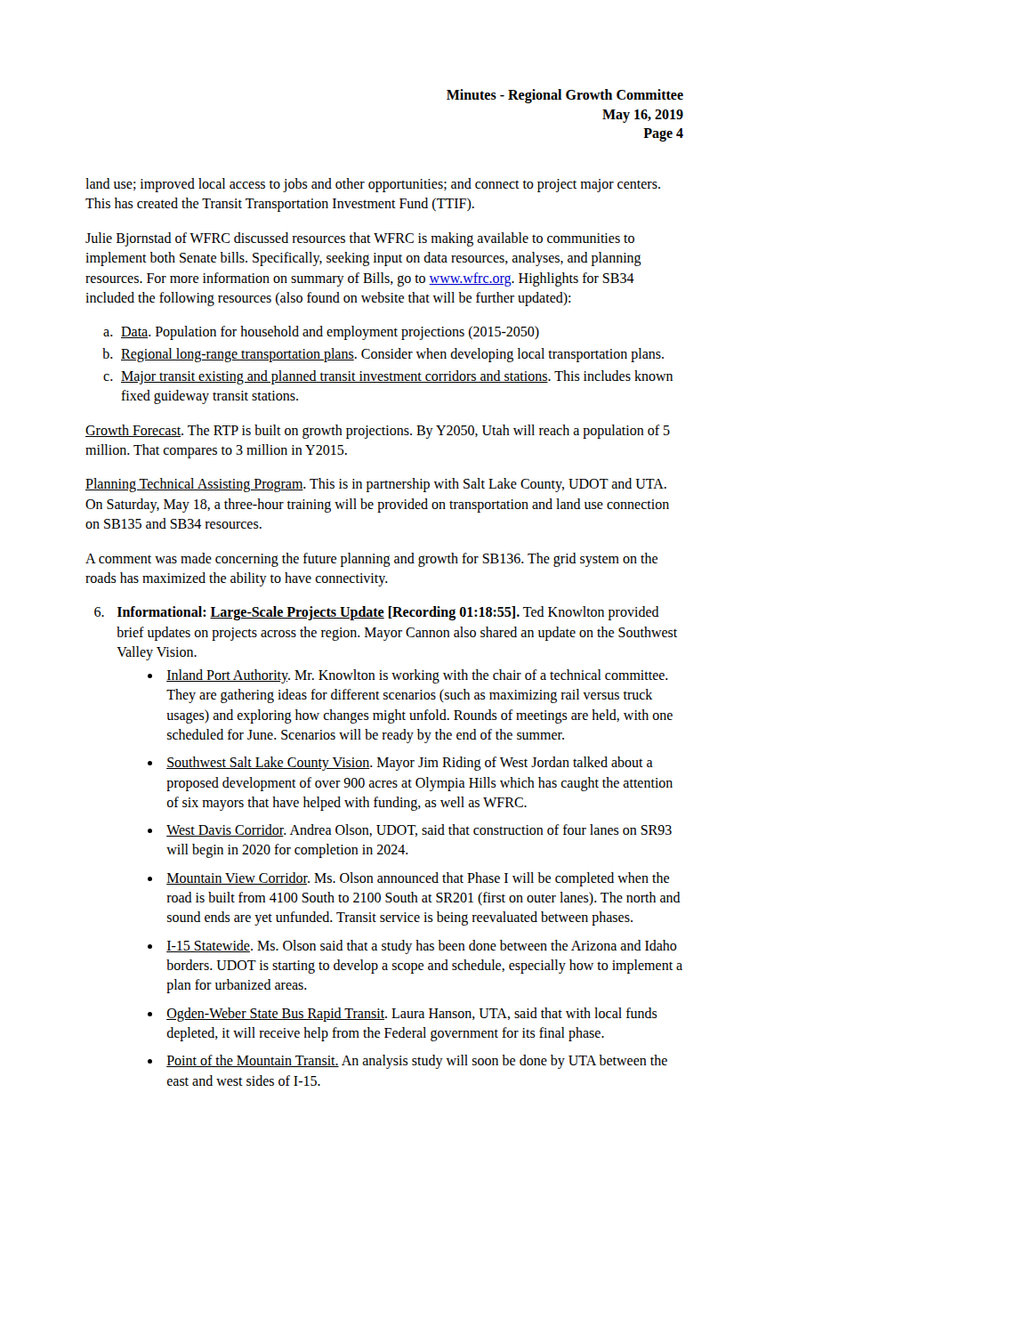Minutes - Regional Growth Committee
May 16, 2019
Page 4
land use; improved local access to jobs and other opportunities; and connect to project major centers. This has created the Transit Transportation Investment Fund (TTIF).
Julie Bjornstad of WFRC discussed resources that WFRC is making available to communities to implement both Senate bills. Specifically, seeking input on data resources, analyses, and planning resources. For more information on summary of Bills, go to www.wfrc.org. Highlights for SB34 included the following resources (also found on website that will be further updated):
Data. Population for household and employment projections (2015-2050)
Regional long-range transportation plans. Consider when developing local transportation plans.
Major transit existing and planned transit investment corridors and stations. This includes known fixed guideway transit stations.
Growth Forecast. The RTP is built on growth projections. By Y2050, Utah will reach a population of 5 million. That compares to 3 million in Y2015.
Planning Technical Assisting Program. This is in partnership with Salt Lake County, UDOT and UTA. On Saturday, May 18, a three-hour training will be provided on transportation and land use connection on SB135 and SB34 resources.
A comment was made concerning the future planning and growth for SB136. The grid system on the roads has maximized the ability to have connectivity.
6. Informational: Large-Scale Projects Update [Recording 01:18:55]. Ted Knowlton provided brief updates on projects across the region. Mayor Cannon also shared an update on the Southwest Valley Vision.
Inland Port Authority. Mr. Knowlton is working with the chair of a technical committee. They are gathering ideas for different scenarios (such as maximizing rail versus truck usages) and exploring how changes might unfold. Rounds of meetings are held, with one scheduled for June. Scenarios will be ready by the end of the summer.
Southwest Salt Lake County Vision. Mayor Jim Riding of West Jordan talked about a proposed development of over 900 acres at Olympia Hills which has caught the attention of six mayors that have helped with funding, as well as WFRC.
West Davis Corridor. Andrea Olson, UDOT, said that construction of four lanes on SR93 will begin in 2020 for completion in 2024.
Mountain View Corridor. Ms. Olson announced that Phase I will be completed when the road is built from 4100 South to 2100 South at SR201 (first on outer lanes). The north and sound ends are yet unfunded. Transit service is being reevaluated between phases.
I-15 Statewide. Ms. Olson said that a study has been done between the Arizona and Idaho borders. UDOT is starting to develop a scope and schedule, especially how to implement a plan for urbanized areas.
Ogden-Weber State Bus Rapid Transit. Laura Hanson, UTA, said that with local funds depleted, it will receive help from the Federal government for its final phase.
Point of the Mountain Transit. An analysis study will soon be done by UTA between the east and west sides of I-15.